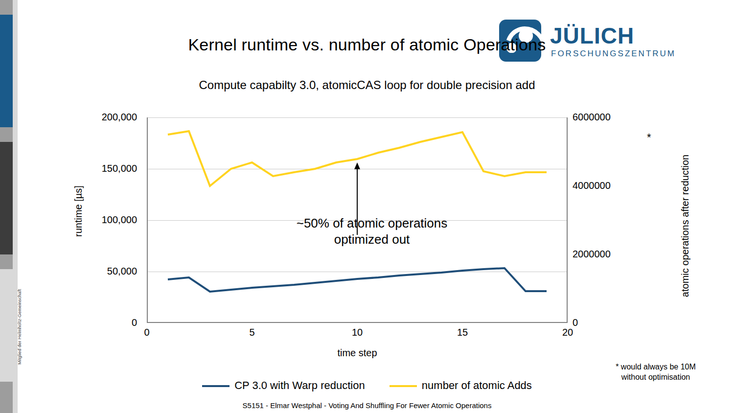Mitglied der Helmholtz-Gemeinschaft
JÜLICH
FORSCHUNGSZENTRUM
Kernel runtime vs. number of atomic Operations
Compute capabilty 3.0, atomicCAS loop for double precision add
200,000 150,000 100,000 50,000 0
6000000 4000000 2000000 0
0 5 10 15 20
time step
runtime [µs]
atomic operations after reduction
*
~50% of atomic operations
optimized out
* would always be 10M
without optimisation
CP 3.0 with Warp reduction number of atomic Adds
S5151 - Elmar Westphal - Voting And Shuffling For Fewer Atomic Operations